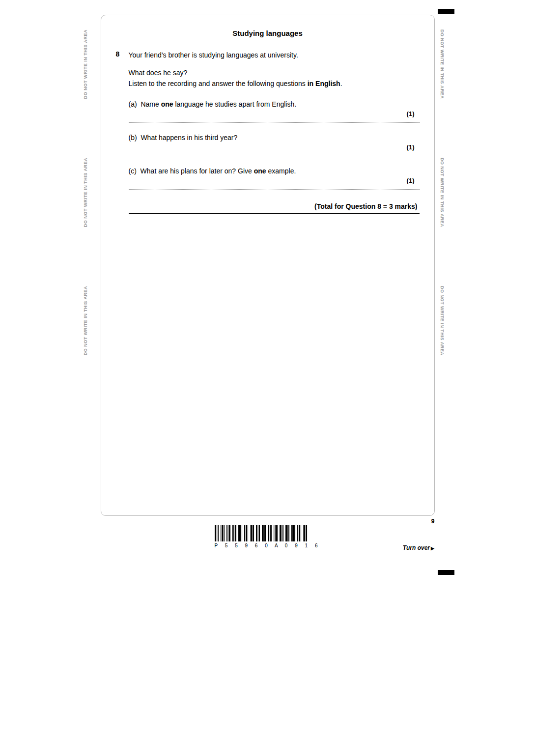DO NOT WRITE IN THIS AREA DO NOT WRITE IN THIS AREA DO NOT WRITE IN THIS AREA
DO NOT WRITE IN THIS AREA DO NOT WRITE IN THIS AREA DO NOT WRITE IN THIS AREA
Studying languages
8
Your friend’s brother is studying languages at university.
What does he say?
Listen to the recording and answer the following questions in English.
(a) Name one language he studies apart from English.
(1)
(b) What happens in his third year?
(1)
(c) What are his plans for later on? Give one example.
(1)
(Total for Question 8 = 3 marks)
9
P 5 5 9 6 0 A 0 9 1 6
Turn over